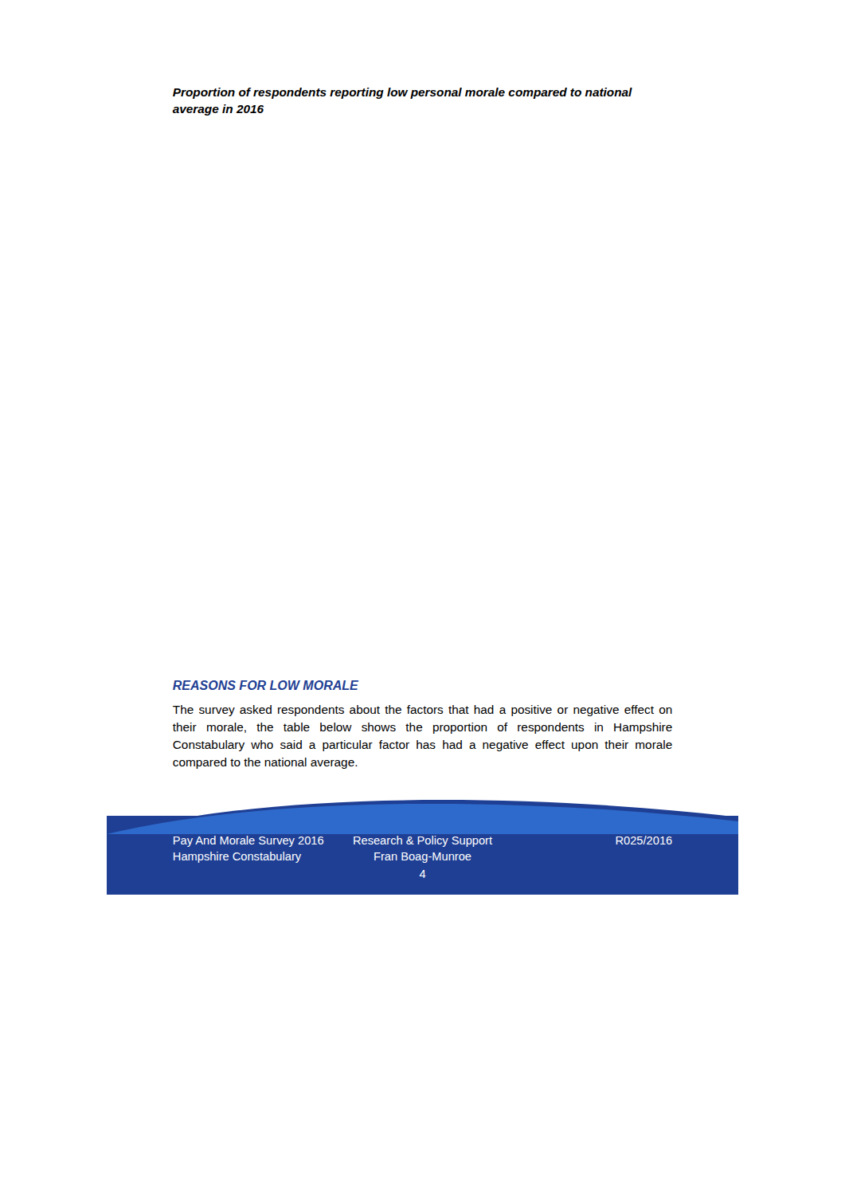Proportion of respondents reporting low personal morale compared to national average in 2016
REASONS FOR LOW MORALE
The survey asked respondents about the factors that had a positive or negative effect on their morale, the table below shows the proportion of respondents in Hampshire Constabulary who said a particular factor has had a negative effect upon their morale compared to the national average.
| Pay And Morale Survey 2016 Hampshire Constabulary | Research & Policy Support Fran Boag-Munroe | R025/2016 |
4